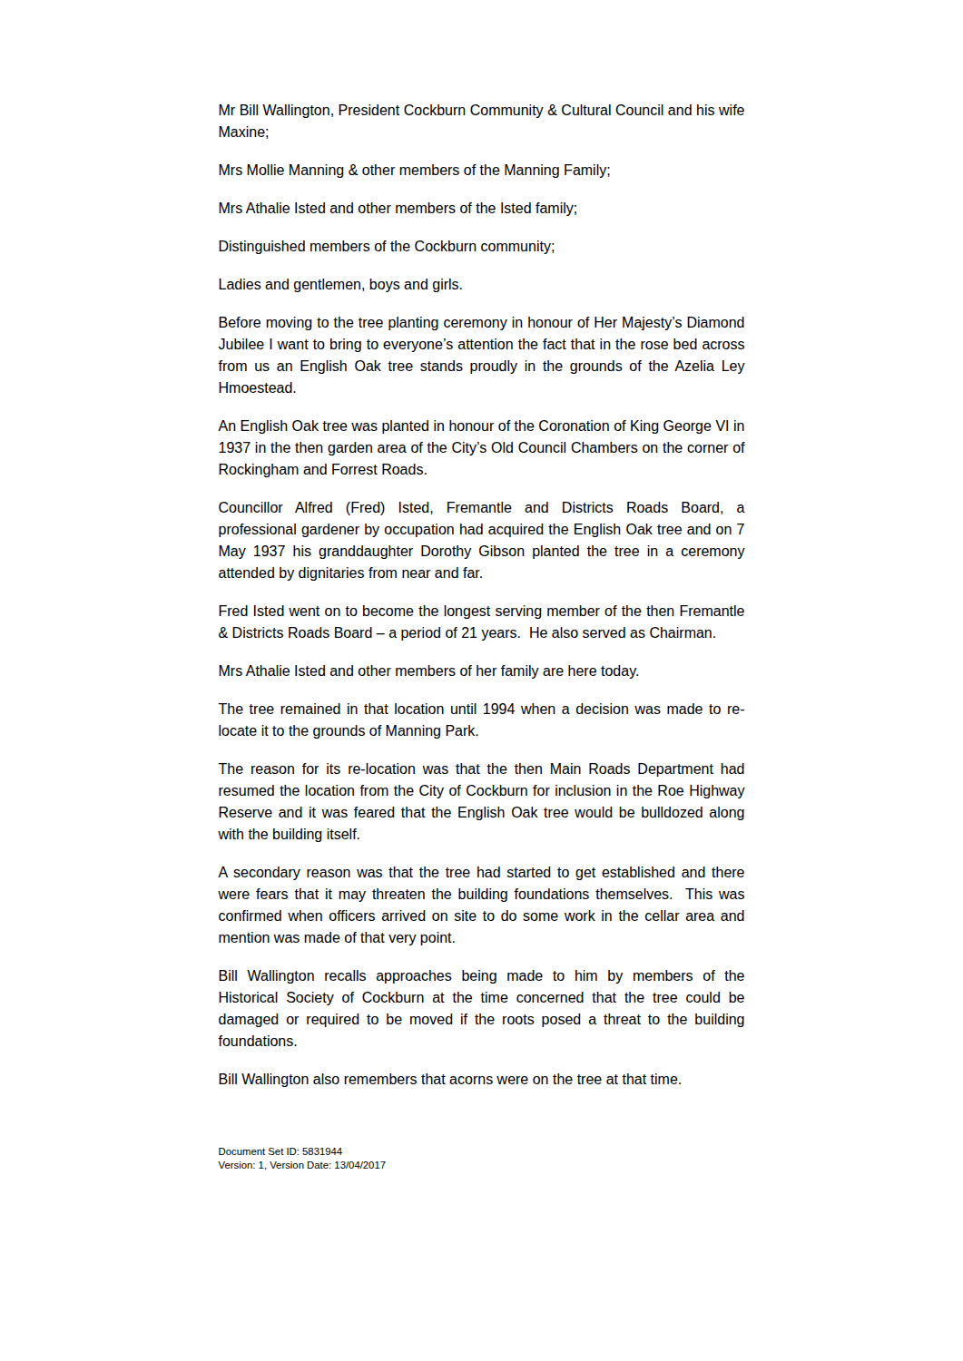Mr Bill Wallington, President Cockburn Community & Cultural Council and his wife Maxine;
Mrs Mollie Manning & other members of the Manning Family;
Mrs Athalie Isted and other members of the Isted family;
Distinguished members of the Cockburn community;
Ladies and gentlemen, boys and girls.
Before moving to the tree planting ceremony in honour of Her Majesty’s Diamond Jubilee I want to bring to everyone’s attention the fact that in the rose bed across from us an English Oak tree stands proudly in the grounds of the Azelia Ley Hmoestead.
An English Oak tree was planted in honour of the Coronation of King George VI in 1937 in the then garden area of the City’s Old Council Chambers on the corner of Rockingham and Forrest Roads.
Councillor Alfred (Fred) Isted, Fremantle and Districts Roads Board, a professional gardener by occupation had acquired the English Oak tree and on 7 May 1937 his granddaughter Dorothy Gibson planted the tree in a ceremony attended by dignitaries from near and far.
Fred Isted went on to become the longest serving member of the then Fremantle & Districts Roads Board – a period of 21 years. He also served as Chairman.
Mrs Athalie Isted and other members of her family are here today.
The tree remained in that location until 1994 when a decision was made to re-locate it to the grounds of Manning Park.
The reason for its re-location was that the then Main Roads Department had resumed the location from the City of Cockburn for inclusion in the Roe Highway Reserve and it was feared that the English Oak tree would be bulldozed along with the building itself.
A secondary reason was that the tree had started to get established and there were fears that it may threaten the building foundations themselves. This was confirmed when officers arrived on site to do some work in the cellar area and mention was made of that very point.
Bill Wallington recalls approaches being made to him by members of the Historical Society of Cockburn at the time concerned that the tree could be damaged or required to be moved if the roots posed a threat to the building foundations.
Bill Wallington also remembers that acorns were on the tree at that time.
Document Set ID: 5831944
Version: 1, Version Date: 13/04/2017